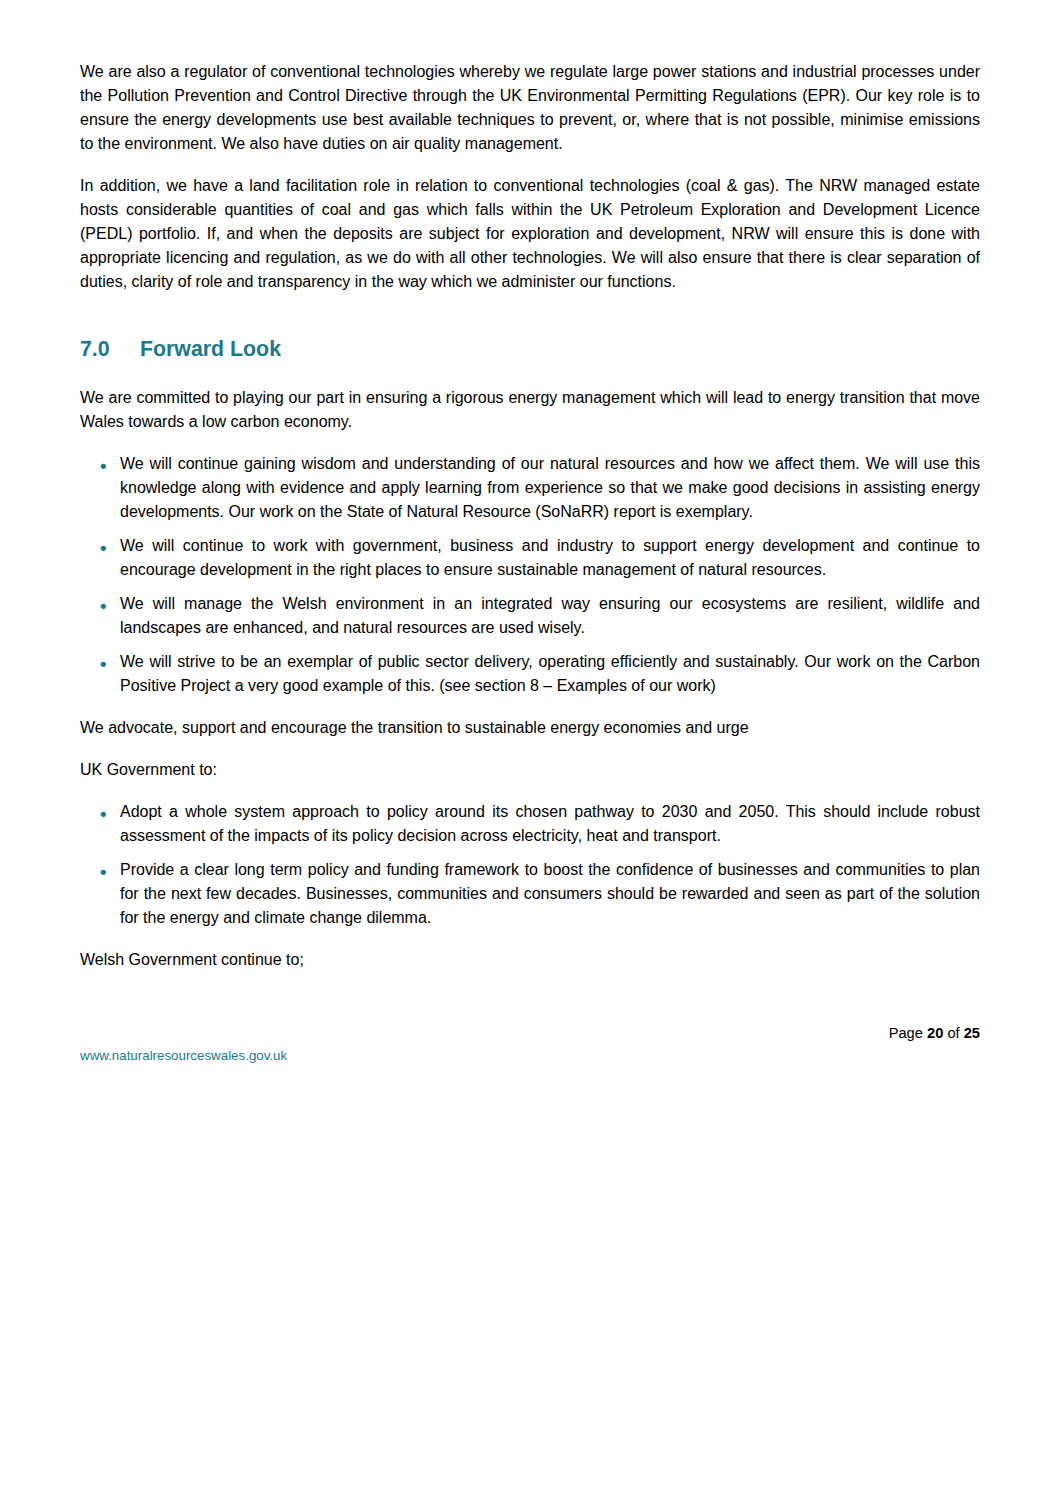We are also a regulator of conventional technologies whereby we regulate large power stations and industrial processes under the Pollution Prevention and Control Directive through the UK Environmental Permitting Regulations (EPR). Our key role is to ensure the energy developments use best available techniques to prevent, or, where that is not possible, minimise emissions to the environment. We also have duties on air quality management.
In addition, we have a land facilitation role in relation to conventional technologies (coal & gas). The NRW managed estate hosts considerable quantities of coal and gas which falls within the UK Petroleum Exploration and Development Licence (PEDL) portfolio. If, and when the deposits are subject for exploration and development, NRW will ensure this is done with appropriate licencing and regulation, as we do with all other technologies. We will also ensure that there is clear separation of duties, clarity of role and transparency in the way which we administer our functions.
7.0 Forward Look
We are committed to playing our part in ensuring a rigorous energy management which will lead to energy transition that move Wales towards a low carbon economy.
We will continue gaining wisdom and understanding of our natural resources and how we affect them. We will use this knowledge along with evidence and apply learning from experience so that we make good decisions in assisting energy developments. Our work on the State of Natural Resource (SoNaRR) report is exemplary.
We will continue to work with government, business and industry to support energy development and continue to encourage development in the right places to ensure sustainable management of natural resources.
We will manage the Welsh environment in an integrated way ensuring our ecosystems are resilient, wildlife and landscapes are enhanced, and natural resources are used wisely.
We will strive to be an exemplar of public sector delivery, operating efficiently and sustainably. Our work on the Carbon Positive Project a very good example of this. (see section 8 – Examples of our work)
We advocate, support and encourage the transition to sustainable energy economies and urge
UK Government to:
Adopt a whole system approach to policy around its chosen pathway to 2030 and 2050. This should include robust assessment of the impacts of its policy decision across electricity, heat and transport.
Provide a clear long term policy and funding framework to boost the confidence of businesses and communities to plan for the next few decades. Businesses, communities and consumers should be rewarded and seen as part of the solution for the energy and climate change dilemma.
Welsh Government continue to;
Page 20 of 25
www.naturalresourceswales.gov.uk